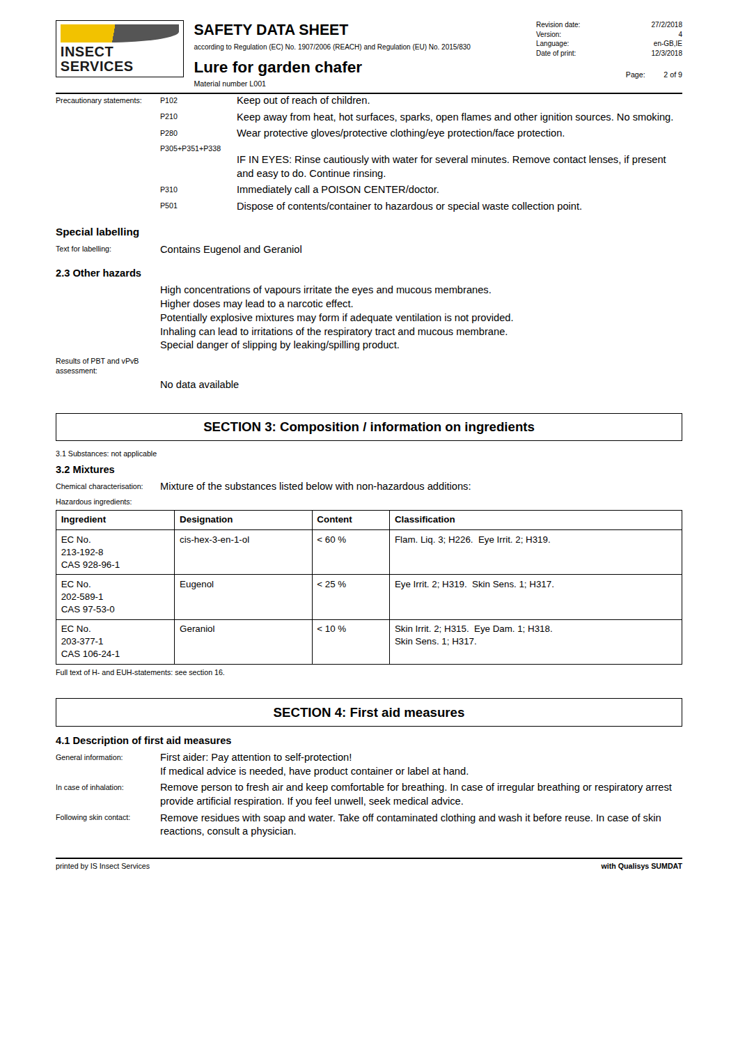INSECT
SERVICES
SAFETY DATA SHEET
according to Regulation (EC) No. 1907/2006 (REACH) and Regulation (EU) No. 2015/830
Lure for garden chafer
Material number L001
| Revision date: | 27/2/2018 |
| Version: | 4 |
| Language: | en-GB,IE |
| Date of print: | 12/3/2018 |
Page: 2 of 9
Precautionary statements:
P102
Keep out of reach of children.
P210
Keep away from heat, hot surfaces, sparks, open flames and other ignition sources. No smoking.
P280
Wear protective gloves/protective clothing/eye protection/face protection.
P305+P351+P338
IF IN EYES: Rinse cautiously with water for several minutes. Remove contact lenses, if present and easy to do. Continue rinsing.
P310
Immediately call a POISON CENTER/doctor.
P501
Dispose of contents/container to hazardous or special waste collection point.
Special labelling
Text for labelling:
Contains Eugenol and Geraniol
2.3 Other hazards
High concentrations of vapours irritate the eyes and mucous membranes.
Higher doses may lead to a narcotic effect.
Potentially explosive mixtures may form if adequate ventilation is not provided.
Inhaling can lead to irritations of the respiratory tract and mucous membrane.
Special danger of slipping by leaking/spilling product.
Results of PBT and vPvB assessment:
No data available
SECTION 3: Composition / information on ingredients
3.1 Substances: not applicable
3.2 Mixtures
Chemical characterisation:
Mixture of the substances listed below with non-hazardous additions:
Hazardous ingredients:
| Ingredient | Designation | Content | Classification |
| --- | --- | --- | --- |
| EC No. 213-192-8 CAS 928-96-1 | cis-hex-3-en-1-ol | < 60 % | Flam. Liq. 3; H226. Eye Irrit. 2; H319. |
| EC No. 202-589-1 CAS 97-53-0 | Eugenol | < 25 % | Eye Irrit. 2; H319. Skin Sens. 1; H317. |
| EC No. 203-377-1 CAS 106-24-1 | Geraniol | < 10 % | Skin Irrit. 2; H315. Eye Dam. 1; H318. Skin Sens. 1; H317. |
Full text of H- and EUH-statements: see section 16.
SECTION 4: First aid measures
4.1 Description of first aid measures
General information:
First aider: Pay attention to self-protection!
If medical advice is needed, have product container or label at hand.
In case of inhalation:
Remove person to fresh air and keep comfortable for breathing. In case of irregular breathing or respiratory arrest provide artificial respiration. If you feel unwell, seek medical advice.
Following skin contact:
Remove residues with soap and water. Take off contaminated clothing and wash it before reuse. In case of skin reactions, consult a physician.
printed by IS Insect Services
with Qualisys SUMDAT